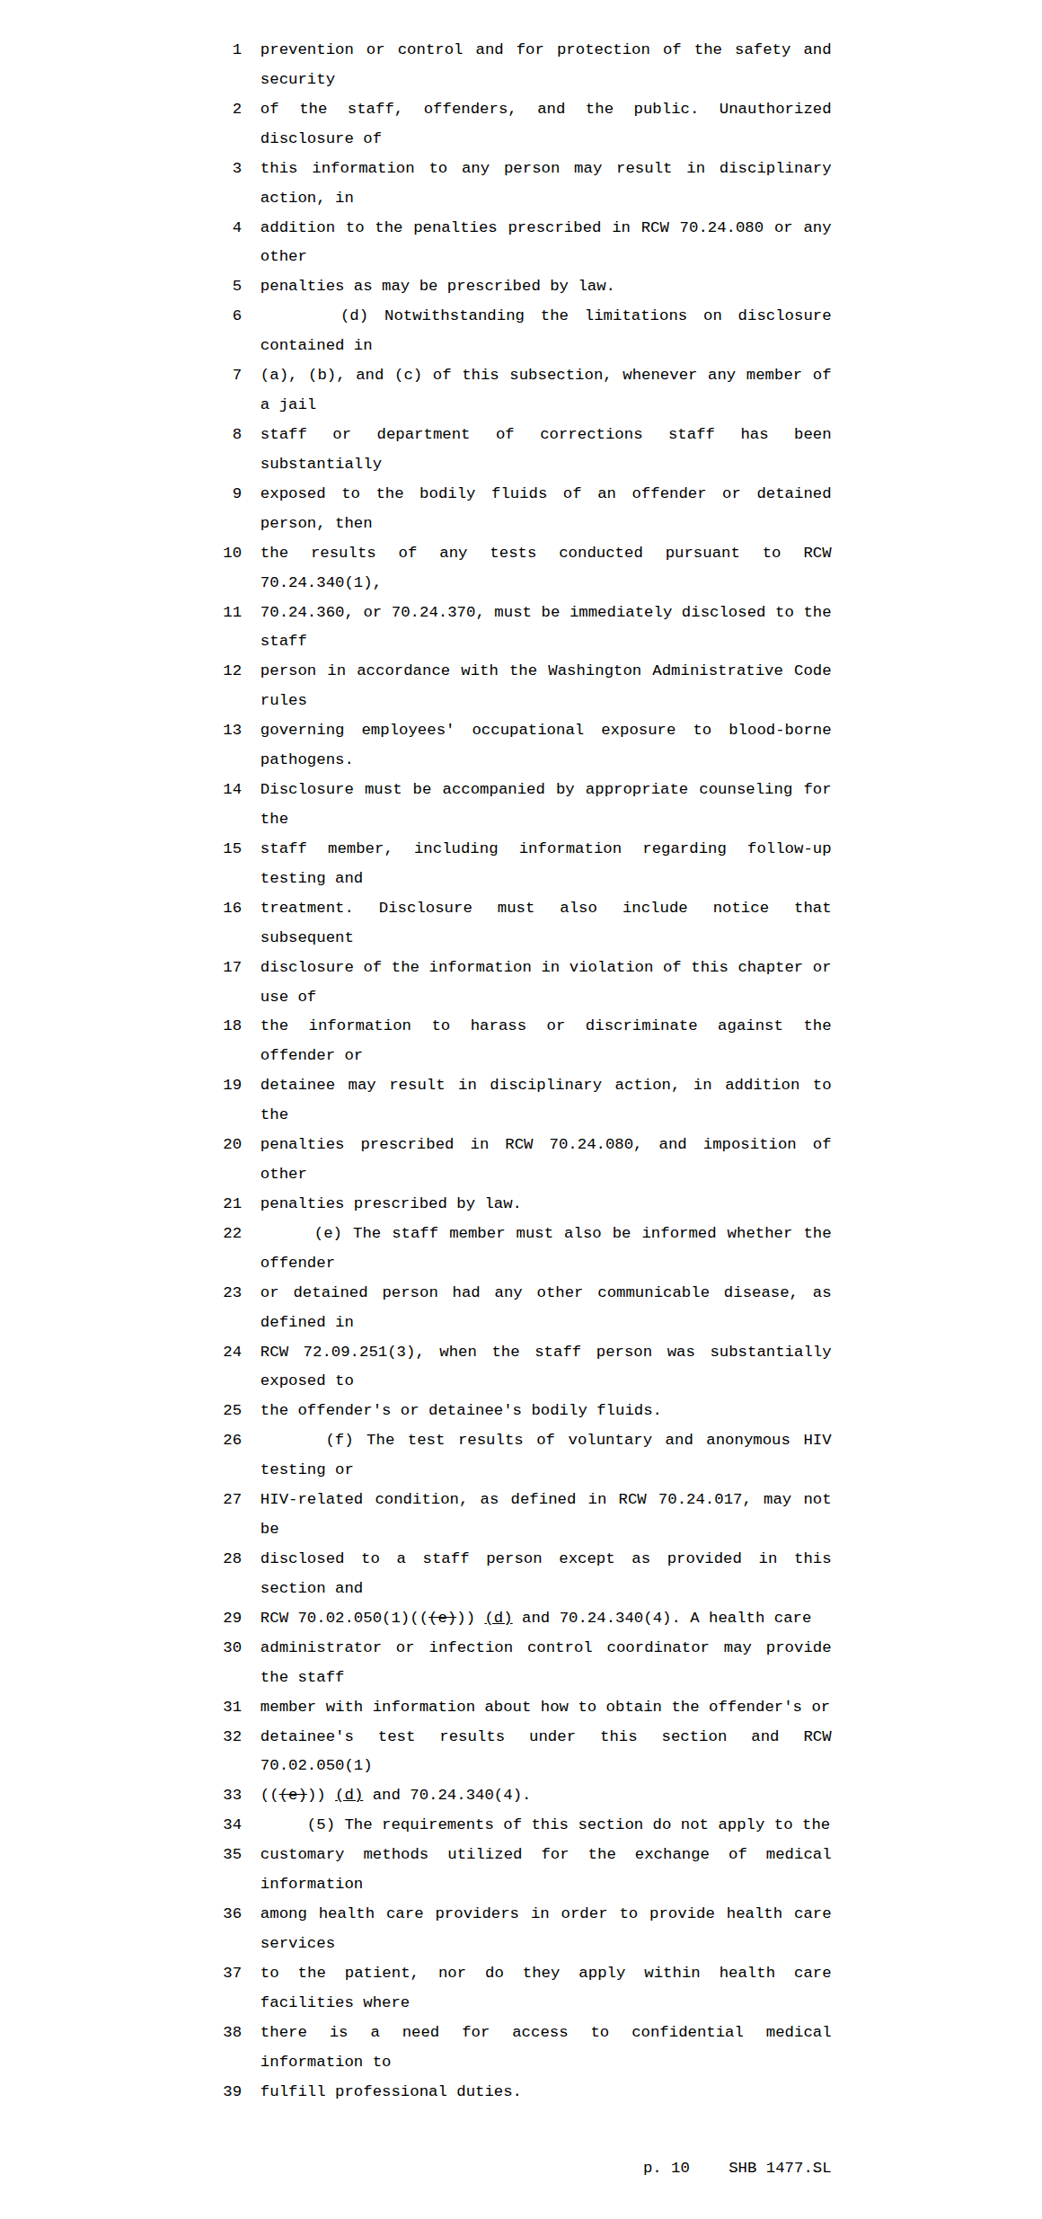prevention or control and for protection of the safety and security
of the staff, offenders, and the public. Unauthorized disclosure of
this information to any person may result in disciplinary action, in
addition to the penalties prescribed in RCW 70.24.080 or any other
penalties as may be prescribed by law.
(d) Notwithstanding the limitations on disclosure contained in
(a), (b), and (c) of this subsection, whenever any member of a jail
staff or department of corrections staff has been substantially
exposed to the bodily fluids of an offender or detained person, then
the results of any tests conducted pursuant to RCW 70.24.340(1),
70.24.360, or 70.24.370, must be immediately disclosed to the staff
person in accordance with the Washington Administrative Code rules
governing employees' occupational exposure to blood-borne pathogens.
Disclosure must be accompanied by appropriate counseling for the
staff member, including information regarding follow-up testing and
treatment. Disclosure must also include notice that subsequent
disclosure of the information in violation of this chapter or use of
the information to harass or discriminate against the offender or
detainee may result in disciplinary action, in addition to the
penalties prescribed in RCW 70.24.080, and imposition of other
penalties prescribed by law.
(e) The staff member must also be informed whether the offender
or detained person had any other communicable disease, as defined in
RCW 72.09.251(3), when the staff person was substantially exposed to
the offender's or detainee's bodily fluids.
(f) The test results of voluntary and anonymous HIV testing or
HIV-related condition, as defined in RCW 70.24.017, may not be
disclosed to a staff person except as provided in this section and
RCW 70.02.050(1)(((e))) (d) and 70.24.340(4). A health care
administrator or infection control coordinator may provide the staff
member with information about how to obtain the offender's or
detainee's test results under this section and RCW 70.02.050(1)
(((e))) (d) and 70.24.340(4).
(5) The requirements of this section do not apply to the
customary methods utilized for the exchange of medical information
among health care providers in order to provide health care services
to the patient, nor do they apply within health care facilities where
there is a need for access to confidential medical information to
fulfill professional duties.
p. 10 SHB 1477.SL